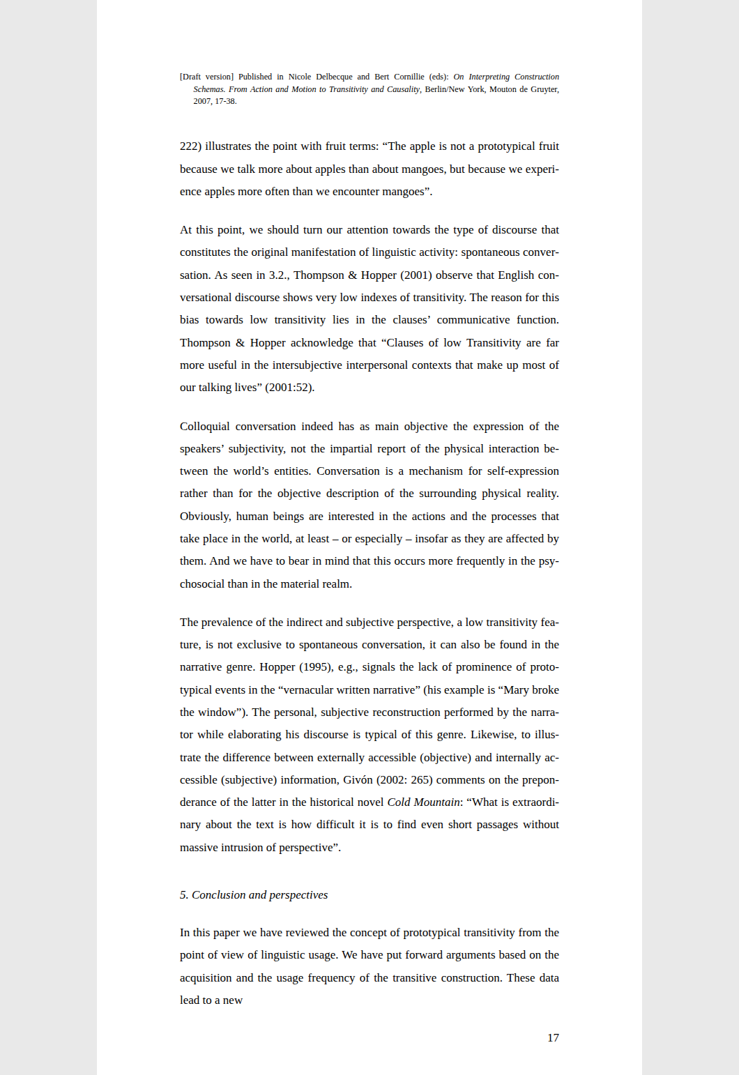[Draft version] Published in Nicole Delbecque and Bert Cornillie (eds): On Interpreting Construction Schemas. From Action and Motion to Transitivity and Causality, Berlin/New York, Mouton de Gruyter, 2007, 17-38.
222) illustrates the point with fruit terms: “The apple is not a prototypical fruit because we talk more about apples than about mangoes, but because we experience apples more often than we encounter mangoes”.
At this point, we should turn our attention towards the type of discourse that constitutes the original manifestation of linguistic activity: spontaneous conversation. As seen in 3.2., Thompson & Hopper (2001) observe that English conversational discourse shows very low indexes of transitivity. The reason for this bias towards low transitivity lies in the clauses’ communicative function. Thompson & Hopper acknowledge that “Clauses of low Transitivity are far more useful in the intersubjective interpersonal contexts that make up most of our talking lives” (2001:52).
Colloquial conversation indeed has as main objective the expression of the speakers’ subjectivity, not the impartial report of the physical interaction between the world’s entities. Conversation is a mechanism for self-expression rather than for the objective description of the surrounding physical reality. Obviously, human beings are interested in the actions and the processes that take place in the world, at least – or especially – insofar as they are affected by them. And we have to bear in mind that this occurs more frequently in the psychosocial than in the material realm.
The prevalence of the indirect and subjective perspective, a low transitivity feature, is not exclusive to spontaneous conversation, it can also be found in the narrative genre. Hopper (1995), e.g., signals the lack of prominence of prototypical events in the “vernacular written narrative” (his example is “Mary broke the window”). The personal, subjective reconstruction performed by the narrator while elaborating his discourse is typical of this genre. Likewise, to illustrate the difference between externally accessible (objective) and internally accessible (subjective) information, Givón (2002: 265) comments on the preponderance of the latter in the historical novel Cold Mountain: “What is extraordinary about the text is how difficult it is to find even short passages without massive intrusion of perspective”.
5. Conclusion and perspectives
In this paper we have reviewed the concept of prototypical transitivity from the point of view of linguistic usage. We have put forward arguments based on the acquisition and the usage frequency of the transitive construction. These data lead to a new
17